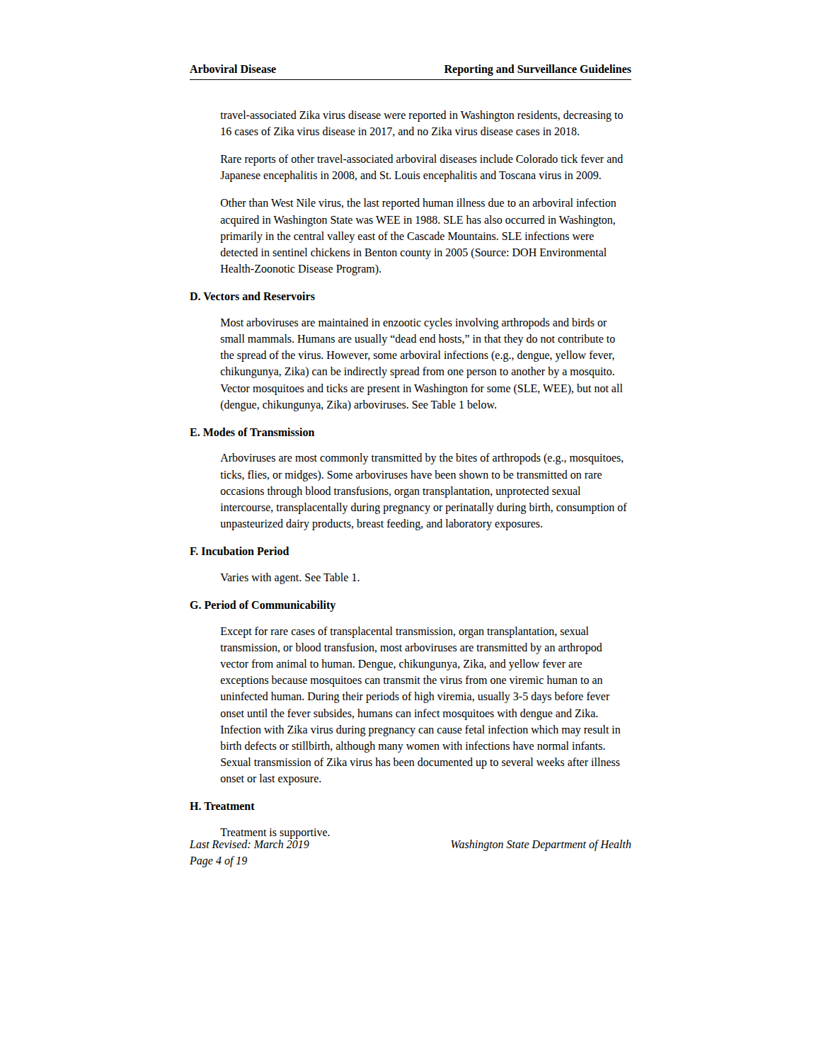Arboviral Disease
Reporting and Surveillance Guidelines
travel-associated Zika virus disease were reported in Washington residents, decreasing to 16 cases of Zika virus disease in 2017, and no Zika virus disease cases in 2018.
Rare reports of other travel-associated arboviral diseases include Colorado tick fever and Japanese encephalitis in 2008, and St. Louis encephalitis and Toscana virus in 2009.
Other than West Nile virus, the last reported human illness due to an arboviral infection acquired in Washington State was WEE in 1988. SLE has also occurred in Washington, primarily in the central valley east of the Cascade Mountains. SLE infections were detected in sentinel chickens in Benton county in 2005 (Source: DOH Environmental Health-Zoonotic Disease Program).
D. Vectors and Reservoirs
Most arboviruses are maintained in enzootic cycles involving arthropods and birds or small mammals. Humans are usually “dead end hosts,” in that they do not contribute to the spread of the virus. However, some arboviral infections (e.g., dengue, yellow fever, chikungunya, Zika) can be indirectly spread from one person to another by a mosquito. Vector mosquitoes and ticks are present in Washington for some (SLE, WEE), but not all (dengue, chikungunya, Zika) arboviruses. See Table 1 below.
E. Modes of Transmission
Arboviruses are most commonly transmitted by the bites of arthropods (e.g., mosquitoes, ticks, flies, or midges). Some arboviruses have been shown to be transmitted on rare occasions through blood transfusions, organ transplantation, unprotected sexual intercourse, transplacentally during pregnancy or perinatally during birth, consumption of unpasteurized dairy products, breast feeding, and laboratory exposures.
F. Incubation Period
Varies with agent. See Table 1.
G. Period of Communicability
Except for rare cases of transplacental transmission, organ transplantation, sexual transmission, or blood transfusion, most arboviruses are transmitted by an arthropod vector from animal to human. Dengue, chikungunya, Zika, and yellow fever are exceptions because mosquitoes can transmit the virus from one viremic human to an uninfected human. During their periods of high viremia, usually 3-5 days before fever onset until the fever subsides, humans can infect mosquitoes with dengue and Zika. Infection with Zika virus during pregnancy can cause fetal infection which may result in birth defects or stillbirth, although many women with infections have normal infants. Sexual transmission of Zika virus has been documented up to several weeks after illness onset or last exposure.
H. Treatment
Treatment is supportive.
Last Revised: March 2019 Page 4 of 19
Washington State Department of Health